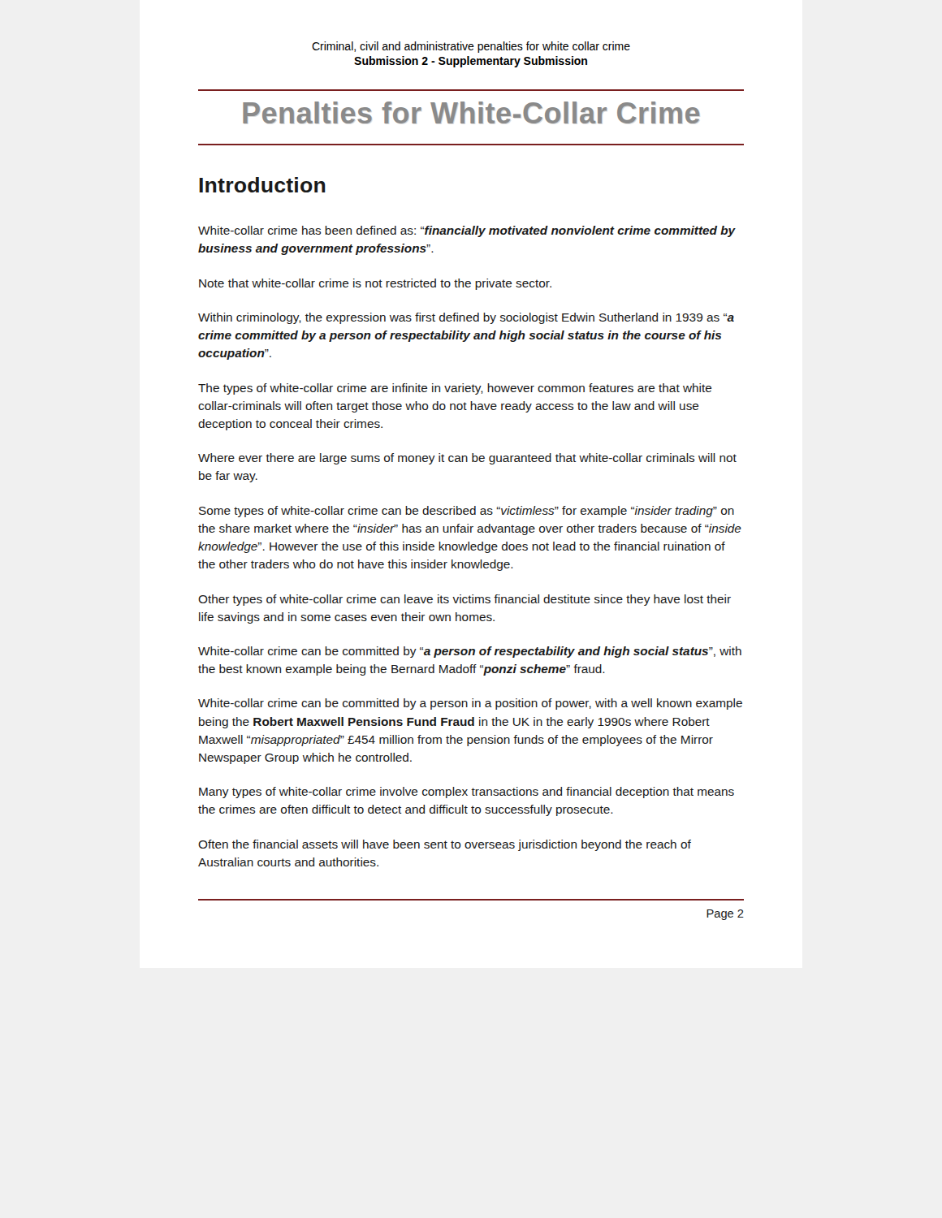Criminal, civil and administrative penalties for white collar crime Submission 2 - Supplementary Submission
Penalties for White-Collar Crime
Introduction
White-collar crime has been defined as: “financially motivated nonviolent crime committed by business and government professions”.
Note that white-collar crime is not restricted to the private sector.
Within criminology, the expression was first defined by sociologist Edwin Sutherland in 1939 as “a crime committed by a person of respectability and high social status in the course of his occupation”.
The types of white-collar crime are infinite in variety, however common features are that white collar-criminals will often target those who do not have ready access to the law and will use deception to conceal their crimes.
Where ever there are large sums of money it can be guaranteed that white-collar criminals will not be far way.
Some types of white-collar crime can be described as “victimless” for example “insider trading” on the share market where the “insider” has an unfair advantage over other traders because of “inside knowledge”. However the use of this inside knowledge does not lead to the financial ruination of the other traders who do not have this insider knowledge.
Other types of white-collar crime can leave its victims financial destitute since they have lost their life savings and in some cases even their own homes.
White-collar crime can be committed by “a person of respectability and high social status”, with the best known example being the Bernard Madoff “ponzi scheme” fraud.
White-collar crime can be committed by a person in a position of power, with a well known example being the Robert Maxwell Pensions Fund Fraud in the UK in the early 1990s where Robert Maxwell “misappropriated” £454 million from the pension funds of the employees of the Mirror Newspaper Group which he controlled.
Many types of white-collar crime involve complex transactions and financial deception that means the crimes are often difficult to detect and difficult to successfully prosecute.
Often the financial assets will have been sent to overseas jurisdiction beyond the reach of Australian courts and authorities.
Page 2